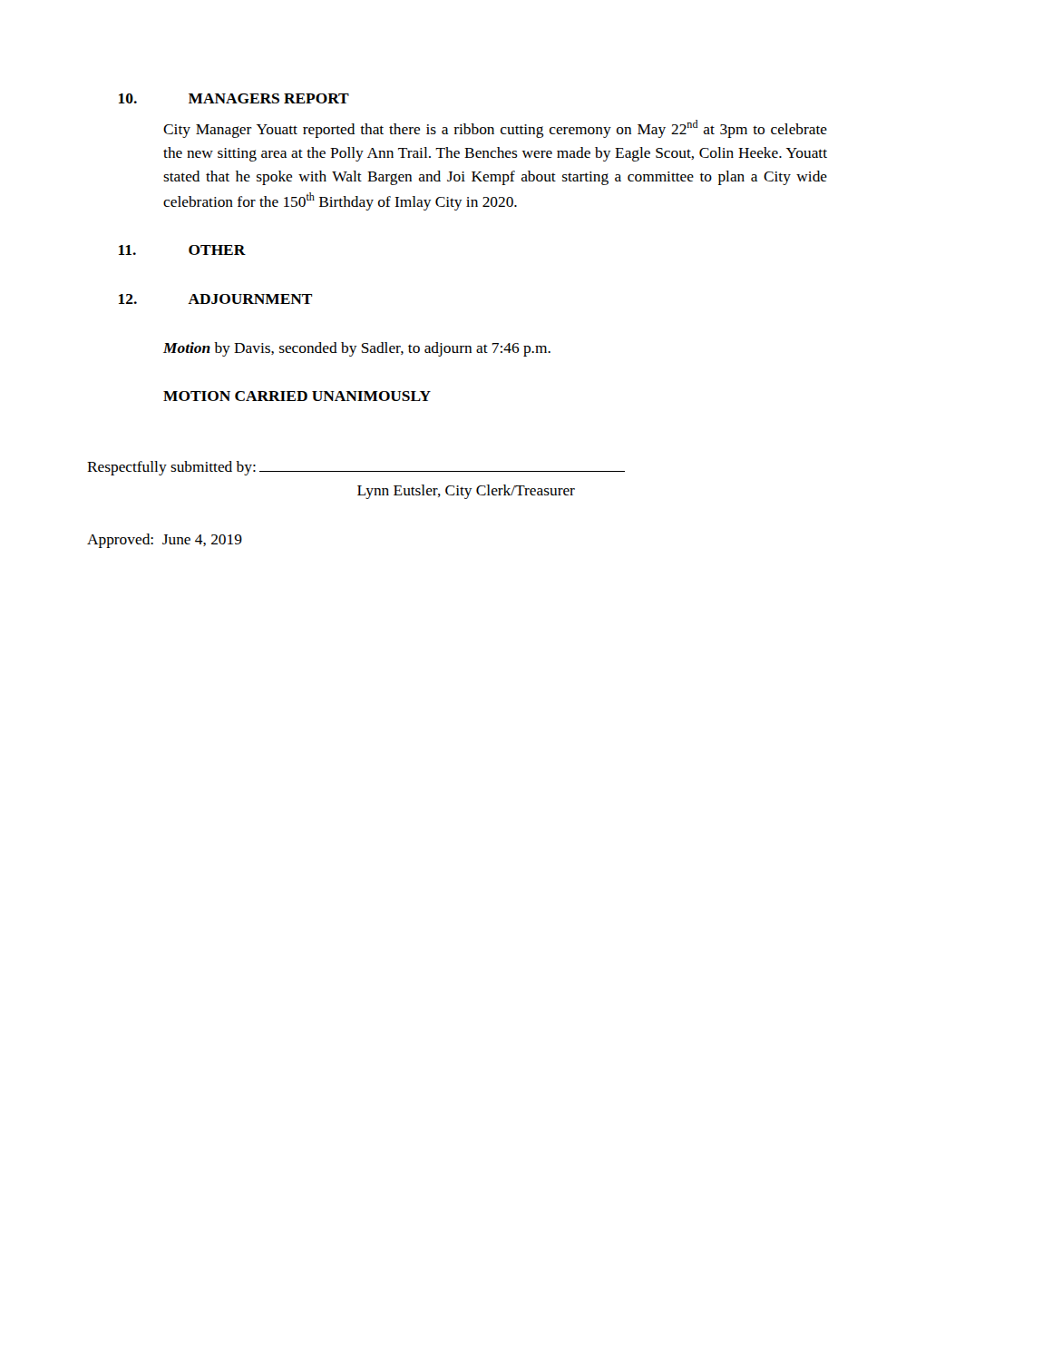10.
MANAGERS REPORT
City Manager Youatt reported that there is a ribbon cutting ceremony on May 22nd at 3pm to celebrate the new sitting area at the Polly Ann Trail. The Benches were made by Eagle Scout, Colin Heeke. Youatt stated that he spoke with Walt Bargen and Joi Kempf about starting a committee to plan a City wide celebration for the 150th Birthday of Imlay City in 2020.
11.
OTHER
12.
ADJOURNMENT
Motion by Davis, seconded by Sadler, to adjourn at 7:46 p.m.
MOTION CARRIED UNANIMOUSLY
Respectfully submitted by:
Lynn Eutsler, City Clerk/Treasurer
Approved: June 4, 2019